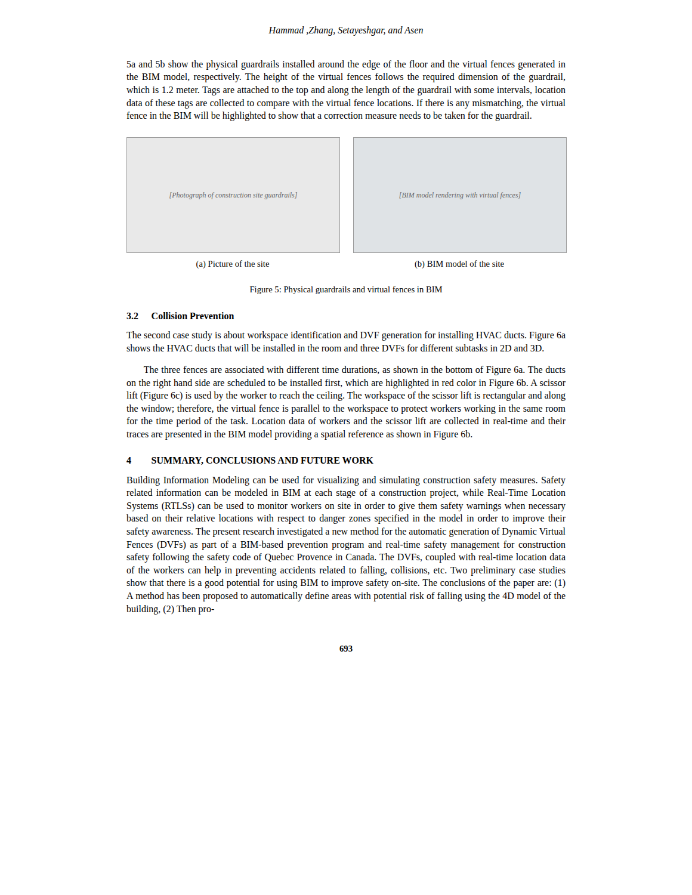Hammad ,Zhang, Setayeshgar, and Asen
5a and 5b show the physical guardrails installed around the edge of the floor and the virtual fences generated in the BIM model, respectively. The height of the virtual fences follows the required dimension of the guardrail, which is 1.2 meter. Tags are attached to the top and along the length of the guardrail with some intervals, location data of these tags are collected to compare with the virtual fence locations. If there is any mismatching, the virtual fence in the BIM will be highlighted to show that a correction measure needs to be taken for the guardrail.
[Photograph of construction site guardrails]
(a) Picture of the site
[BIM model rendering with virtual fences]
(b) BIM model of the site
Figure 5: Physical guardrails and virtual fences in BIM
3.2 Collision Prevention
The second case study is about workspace identification and DVF generation for installing HVAC ducts. Figure 6a shows the HVAC ducts that will be installed in the room and three DVFs for different subtasks in 2D and 3D.
The three fences are associated with different time durations, as shown in the bottom of Figure 6a. The ducts on the right hand side are scheduled to be installed first, which are highlighted in red color in Figure 6b. A scissor lift (Figure 6c) is used by the worker to reach the ceiling. The workspace of the scissor lift is rectangular and along the window; therefore, the virtual fence is parallel to the workspace to protect workers working in the same room for the time period of the task. Location data of workers and the scissor lift are collected in real-time and their traces are presented in the BIM model providing a spatial reference as shown in Figure 6b.
4 SUMMARY, CONCLUSIONS AND FUTURE WORK
Building Information Modeling can be used for visualizing and simulating construction safety measures. Safety related information can be modeled in BIM at each stage of a construction project, while Real-Time Location Systems (RTLSs) can be used to monitor workers on site in order to give them safety warnings when necessary based on their relative locations with respect to danger zones specified in the model in order to improve their safety awareness. The present research investigated a new method for the automatic generation of Dynamic Virtual Fences (DVFs) as part of a BIM-based prevention program and real-time safety management for construction safety following the safety code of Quebec Provence in Canada. The DVFs, coupled with real-time location data of the workers can help in preventing accidents related to falling, collisions, etc. Two preliminary case studies show that there is a good potential for using BIM to improve safety on-site. The conclusions of the paper are: (1) A method has been proposed to automatically define areas with potential risk of falling using the 4D model of the building, (2) Then pro-
693